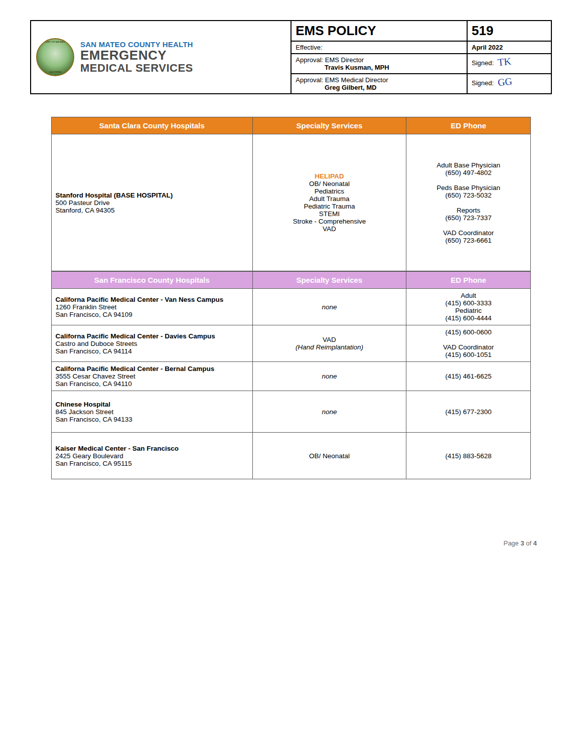SAN MATEO COUNTY HEALTH
EMERGENCY
MEDICAL SERVICES
EMS POLICY
519
Effective:
April 2022
Approval: EMS Director
Travis Kusman, MPH
Signed: TK
Approval: EMS Medical Director
Greg Gilbert, MD
Signed: GG
| Santa Clara County Hospitals | Specialty Services | ED Phone |
| --- | --- | --- |
| Stanford Hospital (BASE HOSPITAL) 500 Pasteur Drive Stanford, CA 94305 | HELIPAD OB/ Neonatal Pediatrics Adult Trauma Pediatric Trauma STEMI Stroke - Comprehensive VAD | Adult Base Physician (650) 497-4802 Peds Base Physician (650) 723-5032 Reports (650) 723-7337 VAD Coordinator (650) 723-6661 |
| San Francisco County Hospitals | Specialty Services | ED Phone |
| --- | --- | --- |
| Californa Pacific Medical Center - Van Ness Campus 1260 Franklin Street San Francisco, CA 94109 | none | Adult (415) 600-3333 Pediatric (415) 600-4444 |
| Californa Pacific Medical Center - Davies Campus Castro and Duboce Streets San Francisco, CA 94114 | VAD (Hand Reimplantation) | (415) 600-0600 VAD Coordinator (415) 600-1051 |
| Californa Pacific Medical Center - Bernal Campus 3555 Cesar Chavez Street San Francisco, CA 94110 | none | (415) 461-6625 |
| Chinese Hospital 845 Jackson Street San Francisco, CA 94133 | none | (415) 677-2300 |
| Kaiser Medical Center - San Francisco 2425 Geary Boulevard San Francisco, CA 95115 | OB/ Neonatal | (415) 883-5628 |
Page 3 of 4